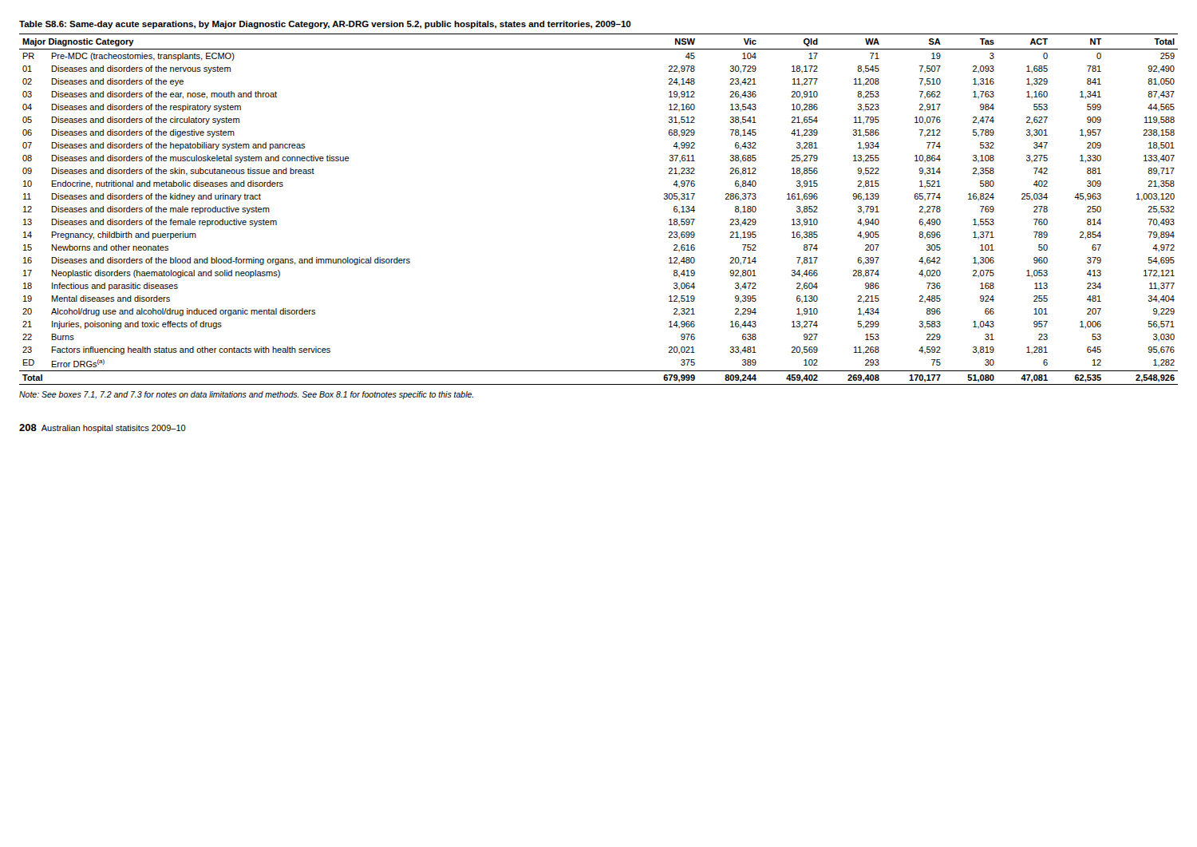Table S8.6: Same-day acute separations, by Major Diagnostic Category, AR-DRG version 5.2, public hospitals, states and territories, 2009–10
| Major Diagnostic Category | NSW | Vic | Qld | WA | SA | Tas | ACT | NT | Total |
| --- | --- | --- | --- | --- | --- | --- | --- | --- | --- |
| PR | Pre-MDC (tracheostomies, transplants, ECMO) | 45 | 104 | 17 | 71 | 19 | 3 | 0 | 0 | 259 |
| 01 | Diseases and disorders of the nervous system | 22,978 | 30,729 | 18,172 | 8,545 | 7,507 | 2,093 | 1,685 | 781 | 92,490 |
| 02 | Diseases and disorders of the eye | 24,148 | 23,421 | 11,277 | 11,208 | 7,510 | 1,316 | 1,329 | 841 | 81,050 |
| 03 | Diseases and disorders of the ear, nose, mouth and throat | 19,912 | 26,436 | 20,910 | 8,253 | 7,662 | 1,763 | 1,160 | 1,341 | 87,437 |
| 04 | Diseases and disorders of the respiratory system | 12,160 | 13,543 | 10,286 | 3,523 | 2,917 | 984 | 553 | 599 | 44,565 |
| 05 | Diseases and disorders of the circulatory system | 31,512 | 38,541 | 21,654 | 11,795 | 10,076 | 2,474 | 2,627 | 909 | 119,588 |
| 06 | Diseases and disorders of the digestive system | 68,929 | 78,145 | 41,239 | 31,586 | 7,212 | 5,789 | 3,301 | 1,957 | 238,158 |
| 07 | Diseases and disorders of the hepatobiliary system and pancreas | 4,992 | 6,432 | 3,281 | 1,934 | 774 | 532 | 347 | 209 | 18,501 |
| 08 | Diseases and disorders of the musculoskeletal system and connective tissue | 37,611 | 38,685 | 25,279 | 13,255 | 10,864 | 3,108 | 3,275 | 1,330 | 133,407 |
| 09 | Diseases and disorders of the skin, subcutaneous tissue and breast | 21,232 | 26,812 | 18,856 | 9,522 | 9,314 | 2,358 | 742 | 881 | 89,717 |
| 10 | Endocrine, nutritional and metabolic diseases and disorders | 4,976 | 6,840 | 3,915 | 2,815 | 1,521 | 580 | 402 | 309 | 21,358 |
| 11 | Diseases and disorders of the kidney and urinary tract | 305,317 | 286,373 | 161,696 | 96,139 | 65,774 | 16,824 | 25,034 | 45,963 | 1,003,120 |
| 12 | Diseases and disorders of the male reproductive system | 6,134 | 8,180 | 3,852 | 3,791 | 2,278 | 769 | 278 | 250 | 25,532 |
| 13 | Diseases and disorders of the female reproductive system | 18,597 | 23,429 | 13,910 | 4,940 | 6,490 | 1,553 | 760 | 814 | 70,493 |
| 14 | Pregnancy, childbirth and puerperium | 23,699 | 21,195 | 16,385 | 4,905 | 8,696 | 1,371 | 789 | 2,854 | 79,894 |
| 15 | Newborns and other neonates | 2,616 | 752 | 874 | 207 | 305 | 101 | 50 | 67 | 4,972 |
| 16 | Diseases and disorders of the blood and blood-forming organs, and immunological disorders | 12,480 | 20,714 | 7,817 | 6,397 | 4,642 | 1,306 | 960 | 379 | 54,695 |
| 17 | Neoplastic disorders (haematological and solid neoplasms) | 8,419 | 92,801 | 34,466 | 28,874 | 4,020 | 2,075 | 1,053 | 413 | 172,121 |
| 18 | Infectious and parasitic diseases | 3,064 | 3,472 | 2,604 | 986 | 736 | 168 | 113 | 234 | 11,377 |
| 19 | Mental diseases and disorders | 12,519 | 9,395 | 6,130 | 2,215 | 2,485 | 924 | 255 | 481 | 34,404 |
| 20 | Alcohol/drug use and alcohol/drug induced organic mental disorders | 2,321 | 2,294 | 1,910 | 1,434 | 896 | 66 | 101 | 207 | 9,229 |
| 21 | Injuries, poisoning and toxic effects of drugs | 14,966 | 16,443 | 13,274 | 5,299 | 3,583 | 1,043 | 957 | 1,006 | 56,571 |
| 22 | Burns | 976 | 638 | 927 | 153 | 229 | 31 | 23 | 53 | 3,030 |
| 23 | Factors influencing health status and other contacts with health services | 20,021 | 33,481 | 20,569 | 11,268 | 4,592 | 3,819 | 1,281 | 645 | 95,676 |
| ED | Error DRGs (a) | 375 | 389 | 102 | 293 | 75 | 30 | 6 | 12 | 1,282 |
| Total | | 679,999 | 809,244 | 459,402 | 269,408 | 170,177 | 51,080 | 47,081 | 62,535 | 2,548,926 |
Note: See boxes 7.1, 7.2 and 7.3 for notes on data limitations and methods. See Box 8.1 for footnotes specific to this table.
208 Australian hospital statisitcs 2009–10